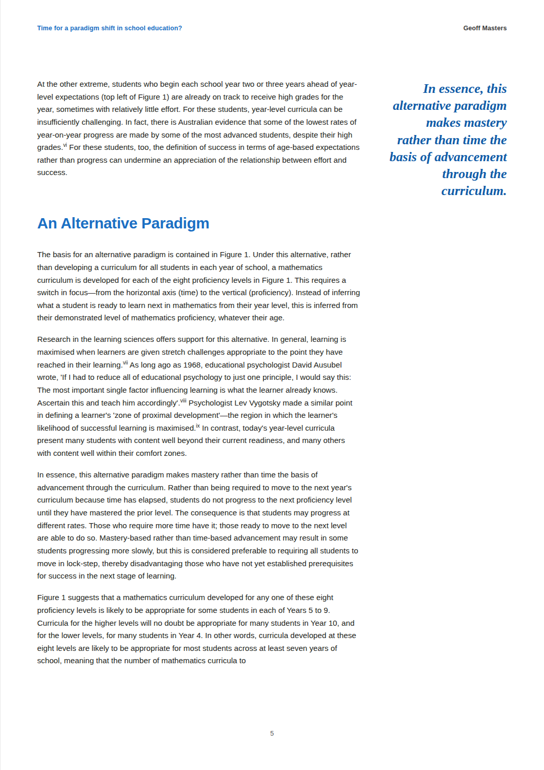Time for a paradigm shift in school education? Geoff Masters
At the other extreme, students who begin each school year two or three years ahead of year-level expectations (top left of Figure 1) are already on track to receive high grades for the year, sometimes with relatively little effort. For these students, year-level curricula can be insufficiently challenging. In fact, there is Australian evidence that some of the lowest rates of year-on-year progress are made by some of the most advanced students, despite their high grades.vi For these students, too, the definition of success in terms of age-based expectations rather than progress can undermine an appreciation of the relationship between effort and success.
An Alternative Paradigm
The basis for an alternative paradigm is contained in Figure 1. Under this alternative, rather than developing a curriculum for all students in each year of school, a mathematics curriculum is developed for each of the eight proficiency levels in Figure 1. This requires a switch in focus—from the horizontal axis (time) to the vertical (proficiency). Instead of inferring what a student is ready to learn next in mathematics from their year level, this is inferred from their demonstrated level of mathematics proficiency, whatever their age.
Research in the learning sciences offers support for this alternative. In general, learning is maximised when learners are given stretch challenges appropriate to the point they have reached in their learning.vii As long ago as 1968, educational psychologist David Ausubel wrote, 'If I had to reduce all of educational psychology to just one principle, I would say this: The most important single factor influencing learning is what the learner already knows. Ascertain this and teach him accordingly'.viii Psychologist Lev Vygotsky made a similar point in defining a learner's 'zone of proximal development'—the region in which the learner's likelihood of successful learning is maximised.ix In contrast, today's year-level curricula present many students with content well beyond their current readiness, and many others with content well within their comfort zones.
In essence, this alternative paradigm makes mastery rather than time the basis of advancement through the curriculum. Rather than being required to move to the next year's curriculum because time has elapsed, students do not progress to the next proficiency level until they have mastered the prior level. The consequence is that students may progress at different rates. Those who require more time have it; those ready to move to the next level are able to do so. Mastery-based rather than time-based advancement may result in some students progressing more slowly, but this is considered preferable to requiring all students to move in lock-step, thereby disadvantaging those who have not yet established prerequisites for success in the next stage of learning.
Figure 1 suggests that a mathematics curriculum developed for any one of these eight proficiency levels is likely to be appropriate for some students in each of Years 5 to 9. Curricula for the higher levels will no doubt be appropriate for many students in Year 10, and for the lower levels, for many students in Year 4. In other words, curricula developed at these eight levels are likely to be appropriate for most students across at least seven years of school, meaning that the number of mathematics curricula to
In essence, this alternative paradigm makes mastery rather than time the basis of advancement through the curriculum.
5